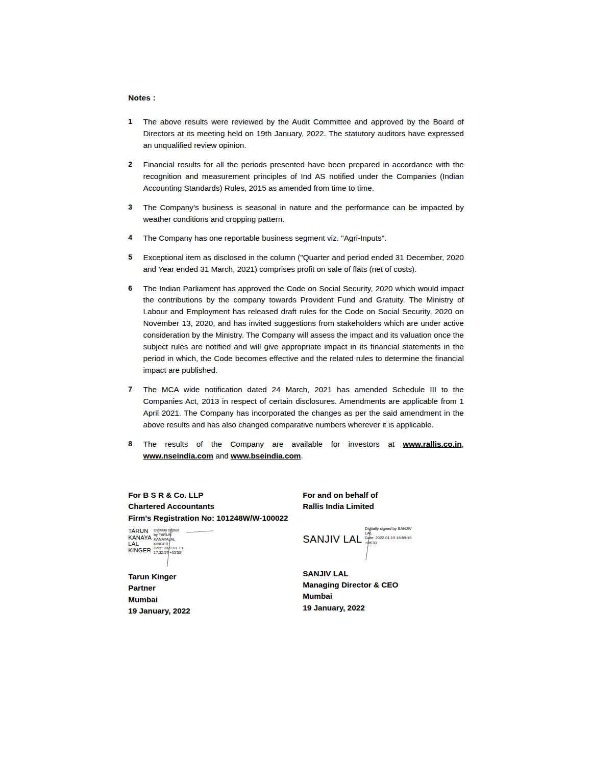Notes :
| 1 | The above results were reviewed by the Audit Committee and approved by the Board of Directors at its meeting held on 19th January, 2022. The statutory auditors have expressed an unqualified review opinion. |
| 2 | Financial results for all the periods presented have been prepared in accordance with the recognition and measurement principles of Ind AS notified under the Companies (Indian Accounting Standards) Rules, 2015 as amended from time to time. |
| 3 | The Company's business is seasonal in nature and the performance can be impacted by weather conditions and cropping pattern. |
| 4 | The Company has one reportable business segment viz. "Agri-Inputs". |
| 5 | Exceptional item as disclosed in the column ("Quarter and period ended 31 December, 2020 and Year ended 31 March, 2021) comprises profit on sale of flats (net of costs). |
| 6 | The Indian Parliament has approved the Code on Social Security, 2020 which would impact the contributions by the company towards Provident Fund and Gratuity. The Ministry of Labour and Employment has released draft rules for the Code on Social Security, 2020 on November 13, 2020, and has invited suggestions from stakeholders which are under active consideration by the Ministry. The Company will assess the impact and its valuation once the subject rules are notified and will give appropriate impact in its financial statements in the period in which, the Code becomes effective and the related rules to determine the financial impact are published. |
| 7 | The MCA wide notification dated 24 March, 2021 has amended Schedule III to the Companies Act, 2013 in respect of certain disclosures. Amendments are applicable from 1 April 2021. The Company has incorporated the changes as per the said amendment in the above results and has also changed comparative numbers wherever it is applicable. |
| 8 | The results of the Company are available for investors at www.rallis.co.in , www.nseindia.com and www.bseindia.com . |
| For B S R & Co. LLP Chartered Accountants Firm's Registration No: 101248W/W-100022 TARUN KANAYA LAL KINGER Digitally signed by TARUN KANAYALAL KINGER Date: 2022.01.19 17:32:57 +05'30' Tarun Kinger Partner Mumbai 19 January, 2022 | For and on behalf of Rallis India Limited SANJIV LAL Digitally signed by SANJIV LAL Date: 2022.01.19 16:59:19 +05'30' SANJIV LAL Managing Director & CEO Mumbai 19 January, 2022 |